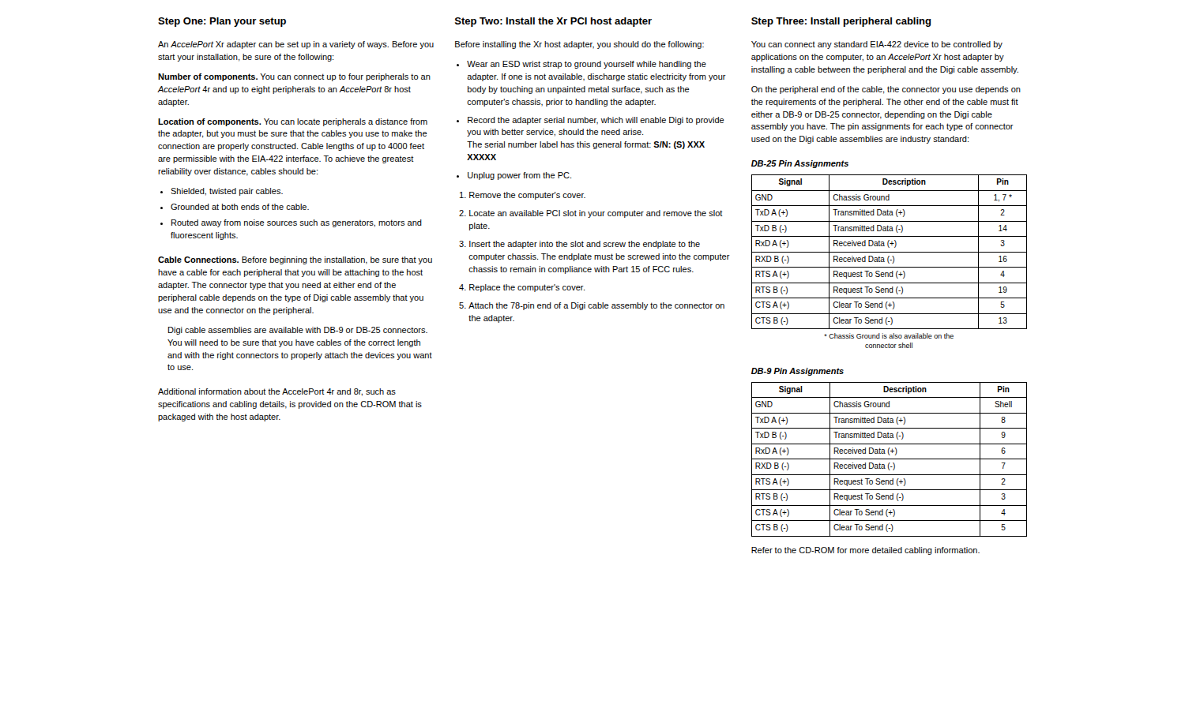Step One: Plan your setup
An AccelePort Xr adapter can be set up in a variety of ways. Before you start your installation, be sure of the following:
Number of components. You can connect up to four peripherals to an AccelePort 4r and up to eight peripherals to an AccelePort 8r host adapter.
Location of components. You can locate peripherals a distance from the adapter, but you must be sure that the cables you use to make the connection are properly constructed. Cable lengths of up to 4000 feet are permissible with the EIA-422 interface. To achieve the greatest reliability over distance, cables should be:
Shielded, twisted pair cables.
Grounded at both ends of the cable.
Routed away from noise sources such as generators, motors and fluorescent lights.
Cable Connections. Before beginning the installation, be sure that you have a cable for each peripheral that you will be attaching to the host adapter. The connector type that you need at either end of the peripheral cable depends on the type of Digi cable assembly that you use and the connector on the peripheral.
Digi cable assemblies are available with DB-9 or DB-25 connectors. You will need to be sure that you have cables of the correct length and with the right connectors to properly attach the devices you want to use.
Additional information about the AccelePort 4r and 8r, such as specifications and cabling details, is provided on the CD-ROM that is packaged with the host adapter.
Step Two: Install the Xr PCI host adapter
Before installing the Xr host adapter, you should do the following:
Wear an ESD wrist strap to ground yourself while handling the adapter. If one is not available, discharge static electricity from your body by touching an unpainted metal surface, such as the computer's chassis, prior to handling the adapter.
Record the adapter serial number, which will enable Digi to provide you with better service, should the need arise.
The serial number label has this general format: S/N: (S) XXX XXXXX
Unplug power from the PC.
Remove the computer's cover.
Locate an available PCI slot in your computer and remove the slot plate.
Insert the adapter into the slot and screw the endplate to the computer chassis. The endplate must be screwed into the computer chassis to remain in compliance with Part 15 of FCC rules.
Replace the computer's cover.
Attach the 78-pin end of a Digi cable assembly to the connector on the adapter.
Step Three: Install peripheral cabling
You can connect any standard EIA-422 device to be controlled by applications on the computer, to an AccelePort Xr host adapter by installing a cable between the peripheral and the Digi cable assembly.
On the peripheral end of the cable, the connector you use depends on the requirements of the peripheral. The other end of the cable must fit either a DB-9 or DB-25 connector, depending on the Digi cable assembly you have. The pin assignments for each type of connector used on the Digi cable assemblies are industry standard:
DB-25 Pin Assignments
| Signal | Description | Pin |
| --- | --- | --- |
| GND | Chassis Ground | 1, 7 * |
| TxD A (+) | Transmitted Data (+) | 2 |
| TxD B (-) | Transmitted Data (-) | 14 |
| RxD A (+) | Received Data (+) | 3 |
| RXD B (-) | Received Data (-) | 16 |
| RTS A (+) | Request To Send (+) | 4 |
| RTS B (-) | Request To Send (-) | 19 |
| CTS A (+) | Clear To Send (+) | 5 |
| CTS B (-) | Clear To Send (-) | 13 |
* Chassis Ground is also available on the
connector shell
DB-9 Pin Assignments
| Signal | Description | Pin |
| --- | --- | --- |
| GND | Chassis Ground | Shell |
| TxD A (+) | Transmitted Data (+) | 8 |
| TxD B (-) | Transmitted Data (-) | 9 |
| RxD A (+) | Received Data (+) | 6 |
| RXD B (-) | Received Data (-) | 7 |
| RTS A (+) | Request To Send (+) | 2 |
| RTS B (-) | Request To Send (-) | 3 |
| CTS A (+) | Clear To Send (+) | 4 |
| CTS B (-) | Clear To Send (-) | 5 |
Refer to the CD-ROM for more detailed cabling information.